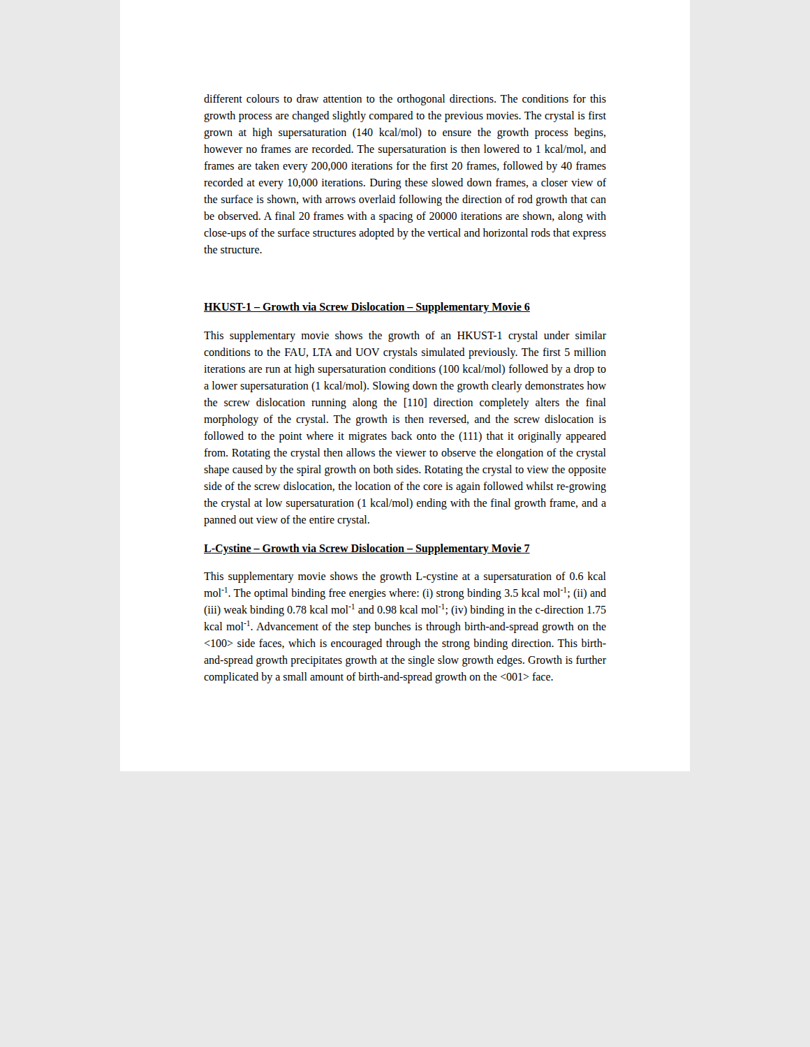different colours to draw attention to the orthogonal directions. The conditions for this growth process are changed slightly compared to the previous movies. The crystal is first grown at high supersaturation (140 kcal/mol) to ensure the growth process begins, however no frames are recorded. The supersaturation is then lowered to 1 kcal/mol, and frames are taken every 200,000 iterations for the first 20 frames, followed by 40 frames recorded at every 10,000 iterations. During these slowed down frames, a closer view of the surface is shown, with arrows overlaid following the direction of rod growth that can be observed. A final 20 frames with a spacing of 20000 iterations are shown, along with close-ups of the surface structures adopted by the vertical and horizontal rods that express the structure.
HKUST-1 – Growth via Screw Dislocation – Supplementary Movie 6
This supplementary movie shows the growth of an HKUST-1 crystal under similar conditions to the FAU, LTA and UOV crystals simulated previously. The first 5 million iterations are run at high supersaturation conditions (100 kcal/mol) followed by a drop to a lower supersaturation (1 kcal/mol). Slowing down the growth clearly demonstrates how the screw dislocation running along the [110] direction completely alters the final morphology of the crystal. The growth is then reversed, and the screw dislocation is followed to the point where it migrates back onto the (111) that it originally appeared from. Rotating the crystal then allows the viewer to observe the elongation of the crystal shape caused by the spiral growth on both sides. Rotating the crystal to view the opposite side of the screw dislocation, the location of the core is again followed whilst re-growing the crystal at low supersaturation (1 kcal/mol) ending with the final growth frame, and a panned out view of the entire crystal.
L-Cystine – Growth via Screw Dislocation – Supplementary Movie 7
This supplementary movie shows the growth L-cystine at a supersaturation of 0.6 kcal mol-1. The optimal binding free energies where: (i) strong binding 3.5 kcal mol-1; (ii) and (iii) weak binding 0.78 kcal mol-1 and 0.98 kcal mol-1; (iv) binding in the c-direction 1.75 kcal mol-1. Advancement of the step bunches is through birth-and-spread growth on the <100> side faces, which is encouraged through the strong binding direction. This birth-and-spread growth precipitates growth at the single slow growth edges. Growth is further complicated by a small amount of birth-and-spread growth on the <001> face.